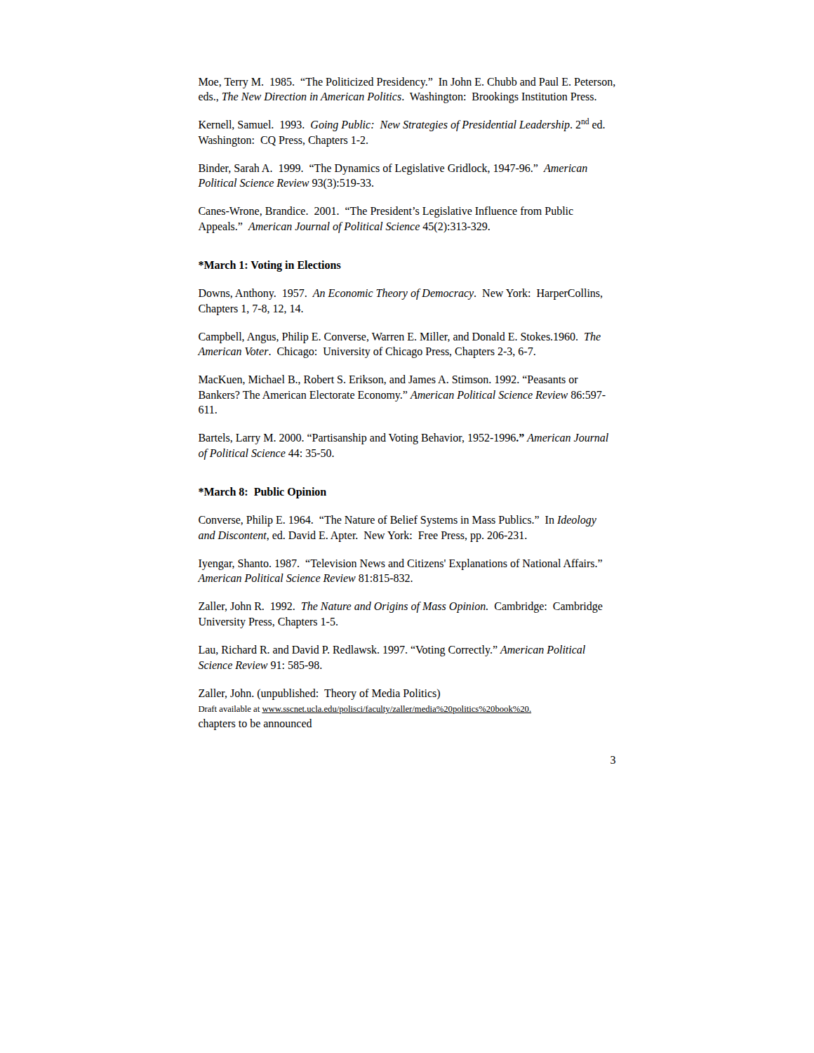Moe, Terry M. 1985. “The Politicized Presidency.” In John E. Chubb and Paul E. Peterson, eds., The New Direction in American Politics. Washington: Brookings Institution Press.
Kernell, Samuel. 1993. Going Public: New Strategies of Presidential Leadership. 2nd ed. Washington: CQ Press, Chapters 1-2.
Binder, Sarah A. 1999. “The Dynamics of Legislative Gridlock, 1947-96.” American Political Science Review 93(3):519-33.
Canes-Wrone, Brandice. 2001. “The President’s Legislative Influence from Public Appeals.” American Journal of Political Science 45(2):313-329.
*March 1: Voting in Elections
Downs, Anthony. 1957. An Economic Theory of Democracy. New York: HarperCollins, Chapters 1, 7-8, 12, 14.
Campbell, Angus, Philip E. Converse, Warren E. Miller, and Donald E. Stokes.1960. The American Voter. Chicago: University of Chicago Press, Chapters 2-3, 6-7.
MacKuen, Michael B., Robert S. Erikson, and James A. Stimson. 1992. “Peasants or Bankers? The American Electorate Economy.” American Political Science Review 86:597-611.
Bartels, Larry M. 2000. “Partisanship and Voting Behavior, 1952-1996.” American Journal of Political Science 44: 35-50.
*March 8: Public Opinion
Converse, Philip E. 1964. “The Nature of Belief Systems in Mass Publics.” In Ideology and Discontent, ed. David E. Apter. New York: Free Press, pp. 206-231.
Iyengar, Shanto. 1987. “Television News and Citizens' Explanations of National Affairs.” American Political Science Review 81:815-832.
Zaller, John R. 1992. The Nature and Origins of Mass Opinion. Cambridge: Cambridge University Press, Chapters 1-5.
Lau, Richard R. and David P. Redlawsk. 1997. “Voting Correctly.” American Political Science Review 91: 585-98.
Zaller, John. (unpublished: Theory of Media Politics)
Draft available at www.sscnet.ucla.edu/polisci/faculty/zaller/media%20politics%20book%20.
chapters to be announced
3